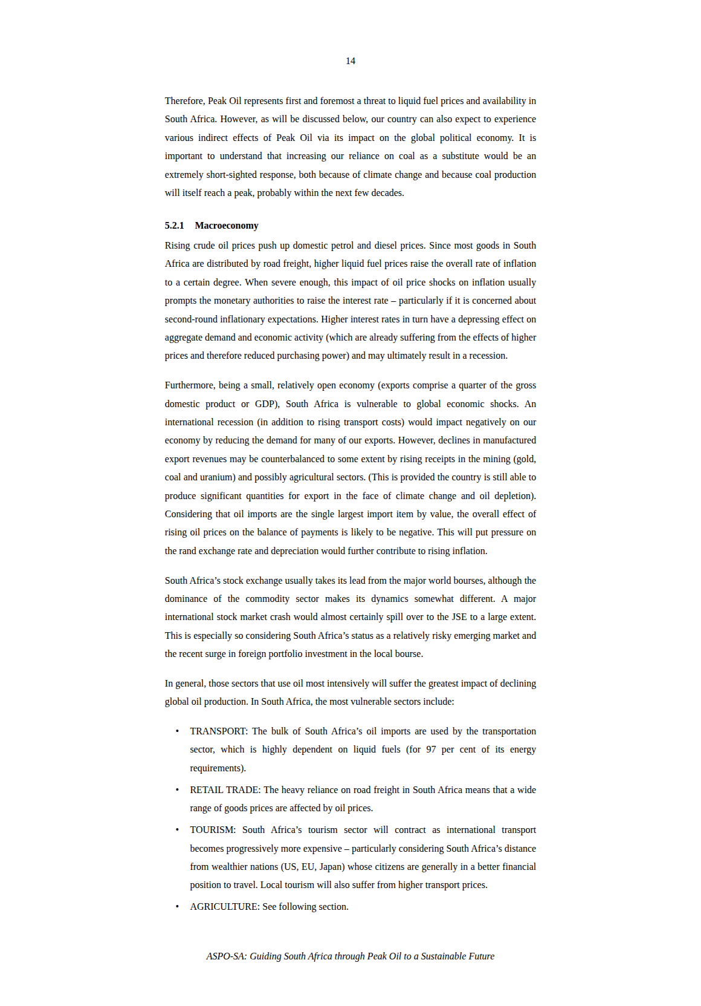14
Therefore, Peak Oil represents first and foremost a threat to liquid fuel prices and availability in South Africa. However, as will be discussed below, our country can also expect to experience various indirect effects of Peak Oil via its impact on the global political economy. It is important to understand that increasing our reliance on coal as a substitute would be an extremely short-sighted response, both because of climate change and because coal production will itself reach a peak, probably within the next few decades.
5.2.1 Macroeconomy
Rising crude oil prices push up domestic petrol and diesel prices. Since most goods in South Africa are distributed by road freight, higher liquid fuel prices raise the overall rate of inflation to a certain degree. When severe enough, this impact of oil price shocks on inflation usually prompts the monetary authorities to raise the interest rate – particularly if it is concerned about second-round inflationary expectations. Higher interest rates in turn have a depressing effect on aggregate demand and economic activity (which are already suffering from the effects of higher prices and therefore reduced purchasing power) and may ultimately result in a recession.
Furthermore, being a small, relatively open economy (exports comprise a quarter of the gross domestic product or GDP), South Africa is vulnerable to global economic shocks. An international recession (in addition to rising transport costs) would impact negatively on our economy by reducing the demand for many of our exports. However, declines in manufactured export revenues may be counterbalanced to some extent by rising receipts in the mining (gold, coal and uranium) and possibly agricultural sectors. (This is provided the country is still able to produce significant quantities for export in the face of climate change and oil depletion). Considering that oil imports are the single largest import item by value, the overall effect of rising oil prices on the balance of payments is likely to be negative. This will put pressure on the rand exchange rate and depreciation would further contribute to rising inflation.
South Africa’s stock exchange usually takes its lead from the major world bourses, although the dominance of the commodity sector makes its dynamics somewhat different. A major international stock market crash would almost certainly spill over to the JSE to a large extent. This is especially so considering South Africa’s status as a relatively risky emerging market and the recent surge in foreign portfolio investment in the local bourse.
In general, those sectors that use oil most intensively will suffer the greatest impact of declining global oil production. In South Africa, the most vulnerable sectors include:
TRANSPORT: The bulk of South Africa’s oil imports are used by the transportation sector, which is highly dependent on liquid fuels (for 97 per cent of its energy requirements).
RETAIL TRADE: The heavy reliance on road freight in South Africa means that a wide range of goods prices are affected by oil prices.
TOURISM: South Africa’s tourism sector will contract as international transport becomes progressively more expensive – particularly considering South Africa’s distance from wealthier nations (US, EU, Japan) whose citizens are generally in a better financial position to travel. Local tourism will also suffer from higher transport prices.
AGRICULTURE: See following section.
ASPO-SA: Guiding South Africa through Peak Oil to a Sustainable Future